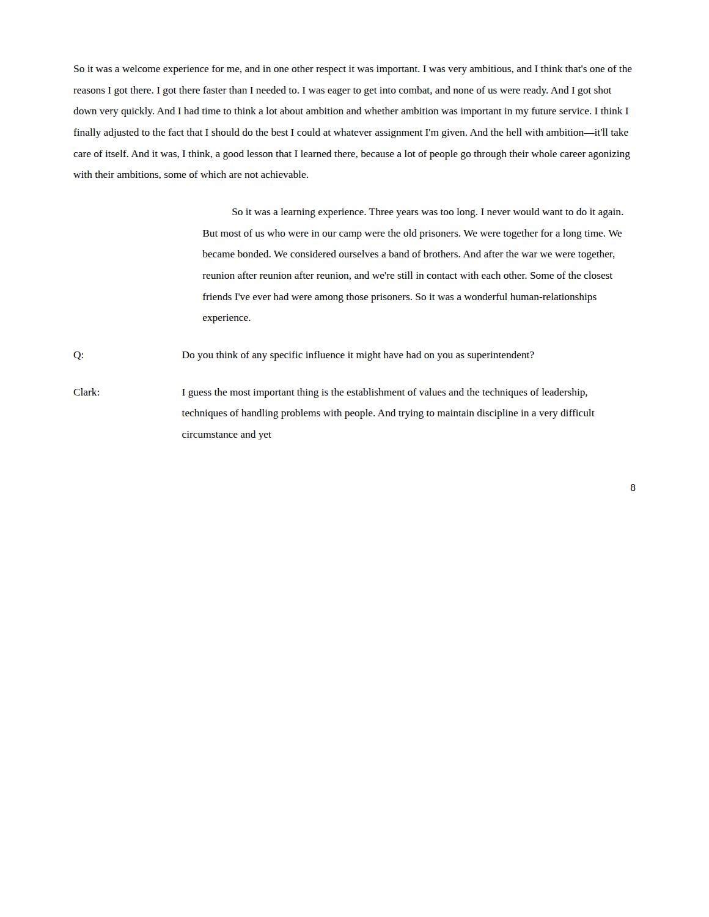So it was a welcome experience for me, and in one other respect it was important. I was very ambitious, and I think that's one of the reasons I got there. I got there faster than I needed to. I was eager to get into combat, and none of us were ready. And I got shot down very quickly. And I had time to think a lot about ambition and whether ambition was important in my future service. I think I finally adjusted to the fact that I should do the best I could at whatever assignment I'm given. And the hell with ambition—it'll take care of itself. And it was, I think, a good lesson that I learned there, because a lot of people go through their whole career agonizing with their ambitions, some of which are not achievable.
So it was a learning experience. Three years was too long. I never would want to do it again. But most of us who were in our camp were the old prisoners. We were together for a long time. We became bonded. We considered ourselves a band of brothers. And after the war we were together, reunion after reunion after reunion, and we're still in contact with each other. Some of the closest friends I've ever had were among those prisoners. So it was a wonderful human-relationships experience.
Q:
Do you think of any specific influence it might have had on you as superintendent?
Clark:
I guess the most important thing is the establishment of values and the techniques of leadership, techniques of handling problems with people. And trying to maintain discipline in a very difficult circumstance and yet
8